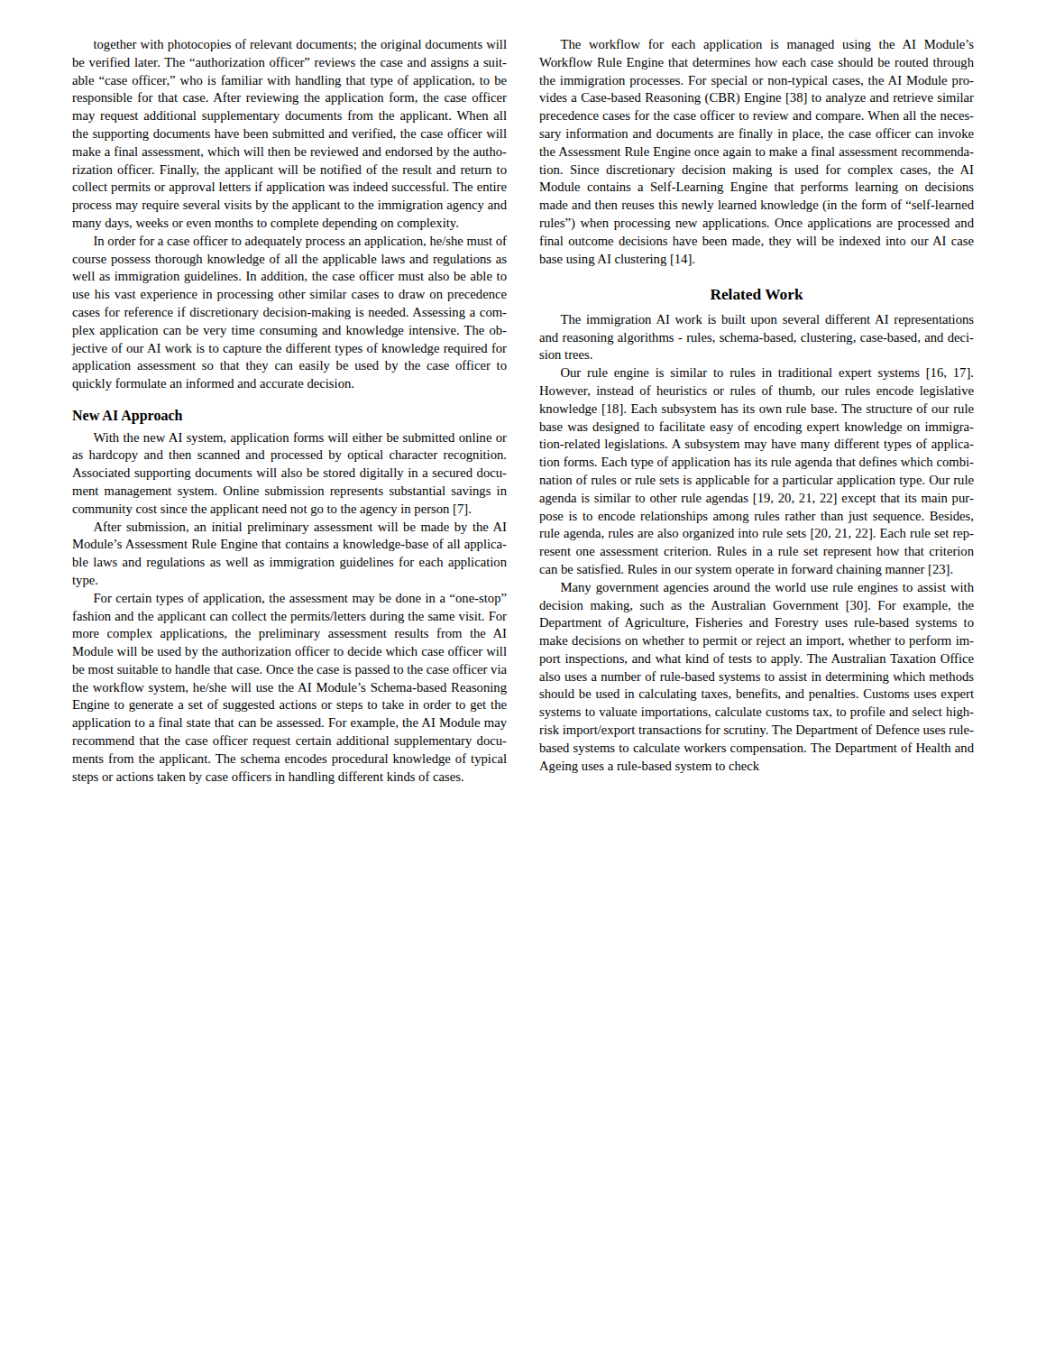together with photocopies of relevant documents; the original documents will be verified later. The “authorization officer” reviews the case and assigns a suitable “case officer,” who is familiar with handling that type of application, to be responsible for that case. After reviewing the application form, the case officer may request additional supplementary documents from the applicant. When all the supporting documents have been submitted and verified, the case officer will make a final assessment, which will then be reviewed and endorsed by the authorization officer. Finally, the applicant will be notified of the result and return to collect permits or approval letters if application was indeed successful. The entire process may require several visits by the applicant to the immigration agency and many days, weeks or even months to complete depending on complexity.
In order for a case officer to adequately process an application, he/she must of course possess thorough knowledge of all the applicable laws and regulations as well as immigration guidelines. In addition, the case officer must also be able to use his vast experience in processing other similar cases to draw on precedence cases for reference if discretionary decision-making is needed. Assessing a complex application can be very time consuming and knowledge intensive. The objective of our AI work is to capture the different types of knowledge required for application assessment so that they can easily be used by the case officer to quickly formulate an informed and accurate decision.
New AI Approach
With the new AI system, application forms will either be submitted online or as hardcopy and then scanned and processed by optical character recognition. Associated supporting documents will also be stored digitally in a secured document management system. Online submission represents substantial savings in community cost since the applicant need not go to the agency in person [7].
After submission, an initial preliminary assessment will be made by the AI Module’s Assessment Rule Engine that contains a knowledge-base of all applicable laws and regulations as well as immigration guidelines for each application type.
For certain types of application, the assessment may be done in a “one-stop” fashion and the applicant can collect the permits/letters during the same visit. For more complex applications, the preliminary assessment results from the AI Module will be used by the authorization officer to decide which case officer will be most suitable to handle that case. Once the case is passed to the case officer via the workflow system, he/she will use the AI Module’s Schema-based Reasoning Engine to generate a set of suggested actions or steps to take in order to get the application to a final state that can be assessed. For example, the AI Module may recommend that the case officer request certain additional supplementary documents from the applicant. The schema encodes procedural knowledge of typical steps or actions taken by case officers in handling different kinds of cases.
The workflow for each application is managed using the AI Module’s Workflow Rule Engine that determines how each case should be routed through the immigration processes. For special or non-typical cases, the AI Module provides a Case-based Reasoning (CBR) Engine [38] to analyze and retrieve similar precedence cases for the case officer to review and compare. When all the necessary information and documents are finally in place, the case officer can invoke the Assessment Rule Engine once again to make a final assessment recommendation. Since discretionary decision making is used for complex cases, the AI Module contains a Self-Learning Engine that performs learning on decisions made and then reuses this newly learned knowledge (in the form of “self-learned rules”) when processing new applications. Once applications are processed and final outcome decisions have been made, they will be indexed into our AI case base using AI clustering [14].
Related Work
The immigration AI work is built upon several different AI representations and reasoning algorithms - rules, schema-based, clustering, case-based, and decision trees.
Our rule engine is similar to rules in traditional expert systems [16, 17]. However, instead of heuristics or rules of thumb, our rules encode legislative knowledge [18]. Each subsystem has its own rule base. The structure of our rule base was designed to facilitate easy of encoding expert knowledge on immigration-related legislations. A subsystem may have many different types of application forms. Each type of application has its rule agenda that defines which combination of rules or rule sets is applicable for a particular application type. Our rule agenda is similar to other rule agendas [19, 20, 21, 22] except that its main purpose is to encode relationships among rules rather than just sequence. Besides, rule agenda, rules are also organized into rule sets [20, 21, 22]. Each rule set represent one assessment criterion. Rules in a rule set represent how that criterion can be satisfied. Rules in our system operate in forward chaining manner [23].
Many government agencies around the world use rule engines to assist with decision making, such as the Australian Government [30]. For example, the Department of Agriculture, Fisheries and Forestry uses rule-based systems to make decisions on whether to permit or reject an import, whether to perform import inspections, and what kind of tests to apply. The Australian Taxation Office also uses a number of rule-based systems to assist in determining which methods should be used in calculating taxes, benefits, and penalties. Customs uses expert systems to valuate importations, calculate customs tax, to profile and select high-risk import/export transactions for scrutiny. The Department of Defence uses rule-based systems to calculate workers compensation. The Department of Health and Ageing uses a rule-based system to check